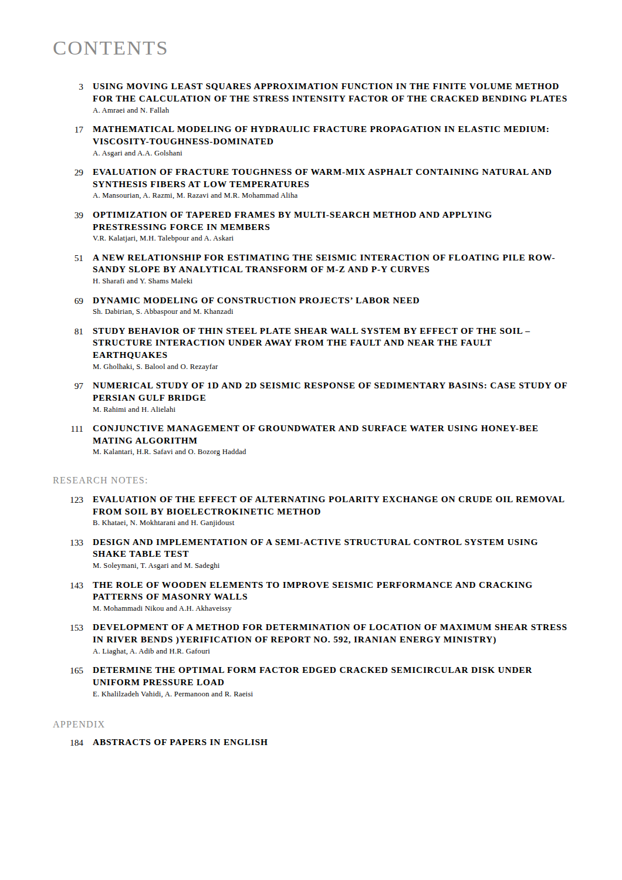Contents
3
Using Moving Least Squares Approximation Function in the Finite Volume Method for the Calculation of the Stress Intensity Factor of the Cracked Bending Plates
A. Amraei and N. Fallah
17
Mathematical Modeling of Hydraulic Fracture Propagation in Elastic Medium: Viscosity-Toughness-Dominated
A. Asgari and A.A. Golshani
29
Evaluation of Fracture Toughness of Warm-Mix Asphalt Containing Natural and Synthesis Fibers at Low Temperatures
A. Mansourian, A. Razmi, M. Razavi and M.R. Mohammad Aliha
39
Optimization of Tapered Frames by Multi-Search Method and Applying Prestressing Force in Members
V.R. Kalatjari, M.H. Talebpour and A. Askari
51
A New Relationship for Estimating the Seismic Interaction of Floating Pile Row-Sandy Slope by Analytical Transform of M-Z and P-Y Curves
H. Sharafi and Y. Shams Maleki
69
Dynamic Modeling of Construction Projects’ Labor Need
Sh. Dabirian, S. Abbaspour and M. Khanzadi
81
Study Behavior of Thin Steel Plate Shear Wall System by Effect of the Soil – Structure Interaction Under Away from the Fault and Near the Fault Earthquakes
M. Gholhaki, S. Balool and O. Rezayfar
97
Numerical Study of 1D and 2D Seismic Response of Sedimentary Basins: Case Study of Persian Gulf Bridge
M. Rahimi and H. Alielahi
111
Conjunctive Management of Groundwater and Surface Water Using Honey-Bee Mating Algorithm
M. Kalantari, H.R. Safavi and O. Bozorg Haddad
Research Notes:
123
Evaluation of the Effect of Alternating Polarity Exchange on Crude Oil Removal from Soil by Bioelectrokinetic Method
B. Khataei, N. Mokhtarani and H. Ganjidoust
133
Design and Implementation of a Semi-Active Structural Control System Using Shake Table Test
M. Soleymani, T. Asgari and M. Sadeghi
143
The Role of Wooden Elements to Improve Seismic Performance and Cracking Patterns of Masonry Walls
M. Mohammadi Nikou and A.H. Akhaveissy
153
Development of a Method for Determination of Location of Maximum Shear Stress in River Bends )Yerification of Report No. 592, Iranian Energy Ministry)
A. Liaghat, A. Adib and H.R. Gafouri
165
Determine the Optimal Form Factor Edged Cracked Semicircular Disk Under Uniform Pressure Load
E. Khalilzadeh Vahidi, A. Permanoon and R. Raeisi
Appendix
184
Abstracts of Papers in English